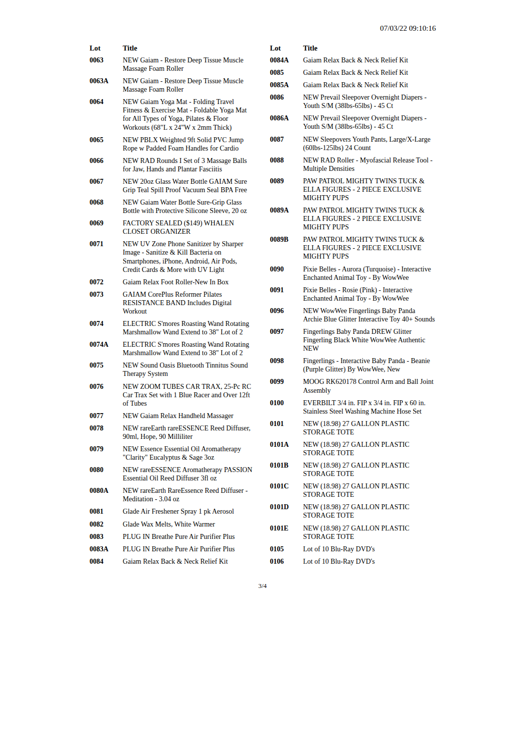07/03/22 09:10:16
| Lot | Title |
| --- | --- |
| 0063 | NEW Gaiam - Restore Deep Tissue Muscle Massage Foam Roller |
| 0063A | NEW Gaiam - Restore Deep Tissue Muscle Massage Foam Roller |
| 0064 | NEW Gaiam Yoga Mat - Folding Travel Fitness & Exercise Mat - Foldable Yoga Mat for All Types of Yoga, Pilates & Floor Workouts (68"L x 24"W x 2mm Thick) |
| 0065 | NEW PBLX Weighted 9ft Solid PVC Jump Rope w Padded Foam Handles for Cardio |
| 0066 | NEW RAD Rounds I Set of 3 Massage Balls for Jaw, Hands and Plantar Fasciitis |
| 0067 | NEW 20oz Glass Water Bottle GAIAM Sure Grip Teal Spill Proof Vacuum Seal BPA Free |
| 0068 | NEW Gaiam Water Bottle Sure-Grip Glass Bottle with Protective Silicone Sleeve, 20 oz |
| 0069 | FACTORY SEALED ($149) WHALEN CLOSET ORGANIZER |
| 0071 | NEW UV Zone Phone Sanitizer by Sharper Image - Sanitize & Kill Bacteria on Smartphones, iPhone, Android, Air Pods, Credit Cards & More with UV Light |
| 0072 | Gaiam Relax Foot Roller-New In Box |
| 0073 | GAIAM CorePlus Reformer Pilates RESISTANCE BAND Includes Digital Workout |
| 0074 | ELECTRIC S'mores Roasting Wand Rotating Marshmallow Wand Extend to 38" Lot of 2 |
| 0074A | ELECTRIC S'mores Roasting Wand Rotating Marshmallow Wand Extend to 38" Lot of 2 |
| 0075 | NEW Sound Oasis Bluetooth Tinnitus Sound Therapy System |
| 0076 | NEW ZOOM TUBES CAR TRAX, 25-Pc RC Car Trax Set with 1 Blue Racer and Over 12ft of Tubes |
| 0077 | NEW Gaiam Relax Handheld Massager |
| 0078 | NEW rareEarth rareESSENCE Reed Diffuser, 90ml, Hope, 90 Milliliter |
| 0079 | NEW Essence Essential Oil Aromatherapy "Clarity" Eucalyptus & Sage 3oz |
| 0080 | NEW rareESSENCE Aromatherapy PASSION Essential Oil Reed Diffuser 3fl oz |
| 0080A | NEW rareEarth RareEssence Reed Diffuser - Meditation - 3.04 oz |
| 0081 | Glade Air Freshener Spray 1 pk Aerosol |
| 0082 | Glade Wax Melts, White Warmer |
| 0083 | PLUG IN Breathe Pure Air Purifier Plus |
| 0083A | PLUG IN Breathe Pure Air Purifier Plus |
| 0084 | Gaiam Relax Back & Neck Relief Kit |
| Lot | Title |
| --- | --- |
| 0084A | Gaiam Relax Back & Neck Relief Kit |
| 0085 | Gaiam Relax Back & Neck Relief Kit |
| 0085A | Gaiam Relax Back & Neck Relief Kit |
| 0086 | NEW Prevail Sleepover Overnight Diapers - Youth S/M (38lbs-65lbs) - 45 Ct |
| 0086A | NEW Prevail Sleepover Overnight Diapers - Youth S/M (38lbs-65lbs) - 45 Ct |
| 0087 | NEW Sleepovers Youth Pants, Large/X-Large (60lbs-125lbs) 24 Count |
| 0088 | NEW RAD Roller - Myofascial Release Tool - Multiple Densities |
| 0089 | PAW PATROL MIGHTY TWINS TUCK & ELLA FIGURES - 2 PIECE EXCLUSIVE MIGHTY PUPS |
| 0089A | PAW PATROL MIGHTY TWINS TUCK & ELLA FIGURES - 2 PIECE EXCLUSIVE MIGHTY PUPS |
| 0089B | PAW PATROL MIGHTY TWINS TUCK & ELLA FIGURES - 2 PIECE EXCLUSIVE MIGHTY PUPS |
| 0090 | Pixie Belles - Aurora (Turquoise) - Interactive Enchanted Animal Toy - By WowWee |
| 0091 | Pixie Belles - Rosie (Pink) - Interactive Enchanted Animal Toy - By WowWee |
| 0096 | NEW WowWee Fingerlings Baby Panda Archie Blue Glitter Interactive Toy 40+ Sounds |
| 0097 | Fingerlings Baby Panda DREW Glitter Fingerling Black White WowWee Authentic NEW |
| 0098 | Fingerlings - Interactive Baby Panda - Beanie (Purple Glitter) By WowWee, New |
| 0099 | MOOG RK620178 Control Arm and Ball Joint Assembly |
| 0100 | EVERBILT 3/4 in. FIP x 3/4 in. FIP x 60 in. Stainless Steel Washing Machine Hose Set |
| 0101 | NEW (18.98) 27 GALLON PLASTIC STORAGE TOTE |
| 0101A | NEW (18.98) 27 GALLON PLASTIC STORAGE TOTE |
| 0101B | NEW (18.98) 27 GALLON PLASTIC STORAGE TOTE |
| 0101C | NEW (18.98) 27 GALLON PLASTIC STORAGE TOTE |
| 0101D | NEW (18.98) 27 GALLON PLASTIC STORAGE TOTE |
| 0101E | NEW (18.98) 27 GALLON PLASTIC STORAGE TOTE |
| 0105 | Lot of 10 Blu-Ray DVD's |
| 0106 | Lot of 10 Blu-Ray DVD's |
3/4